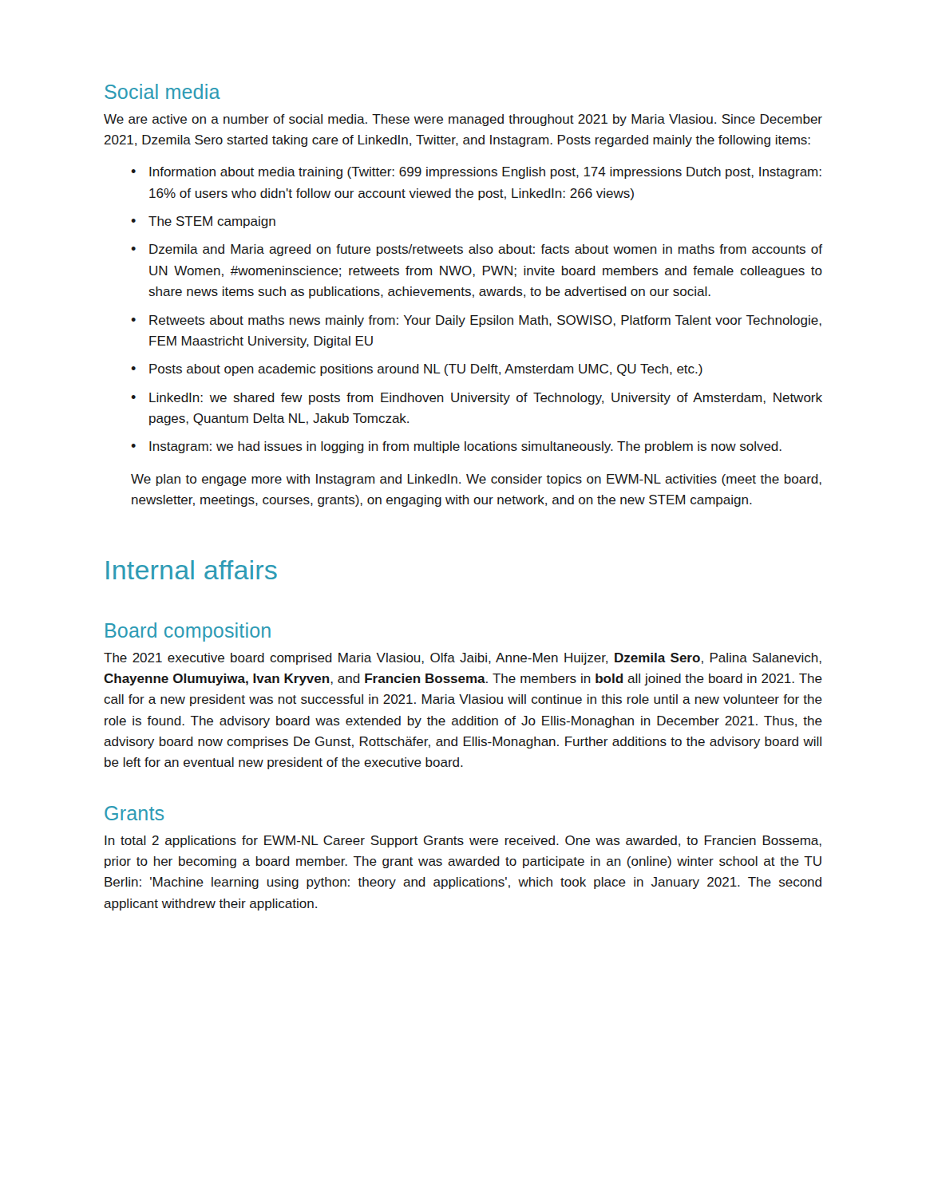Social media
We are active on a number of social media. These were managed throughout 2021 by Maria Vlasiou. Since December 2021, Dzemila Sero started taking care of LinkedIn, Twitter, and Instagram. Posts regarded mainly the following items:
Information about media training (Twitter: 699 impressions English post, 174 impressions Dutch post, Instagram: 16% of users who didn't follow our account viewed the post, LinkedIn: 266 views)
The STEM campaign
Dzemila and Maria agreed on future posts/retweets also about: facts about women in maths from accounts of UN Women, #womeninscience; retweets from NWO, PWN; invite board members and female colleagues to share news items such as publications, achievements, awards, to be advertised on our social.
Retweets about maths news mainly from: Your Daily Epsilon Math, SOWISO, Platform Talent voor Technologie, FEM Maastricht University, Digital EU
Posts about open academic positions around NL (TU Delft, Amsterdam UMC, QU Tech, etc.)
LinkedIn: we shared few posts from Eindhoven University of Technology, University of Amsterdam, Network pages, Quantum Delta NL, Jakub Tomczak.
Instagram: we had issues in logging in from multiple locations simultaneously. The problem is now solved.
We plan to engage more with Instagram and LinkedIn. We consider topics on EWM-NL activities (meet the board, newsletter, meetings, courses, grants), on engaging with our network, and on the new STEM campaign.
Internal affairs
Board composition
The 2021 executive board comprised Maria Vlasiou, Olfa Jaibi, Anne-Men Huijzer, Dzemila Sero, Palina Salanevich, Chayenne Olumuyiwa, Ivan Kryven, and Francien Bossema. The members in bold all joined the board in 2021. The call for a new president was not successful in 2021. Maria Vlasiou will continue in this role until a new volunteer for the role is found. The advisory board was extended by the addition of Jo Ellis-Monaghan in December 2021. Thus, the advisory board now comprises De Gunst, Rottschäfer, and Ellis-Monaghan. Further additions to the advisory board will be left for an eventual new president of the executive board.
Grants
In total 2 applications for EWM-NL Career Support Grants were received. One was awarded, to Francien Bossema, prior to her becoming a board member. The grant was awarded to participate in an (online) winter school at the TU Berlin: 'Machine learning using python: theory and applications', which took place in January 2021. The second applicant withdrew their application.